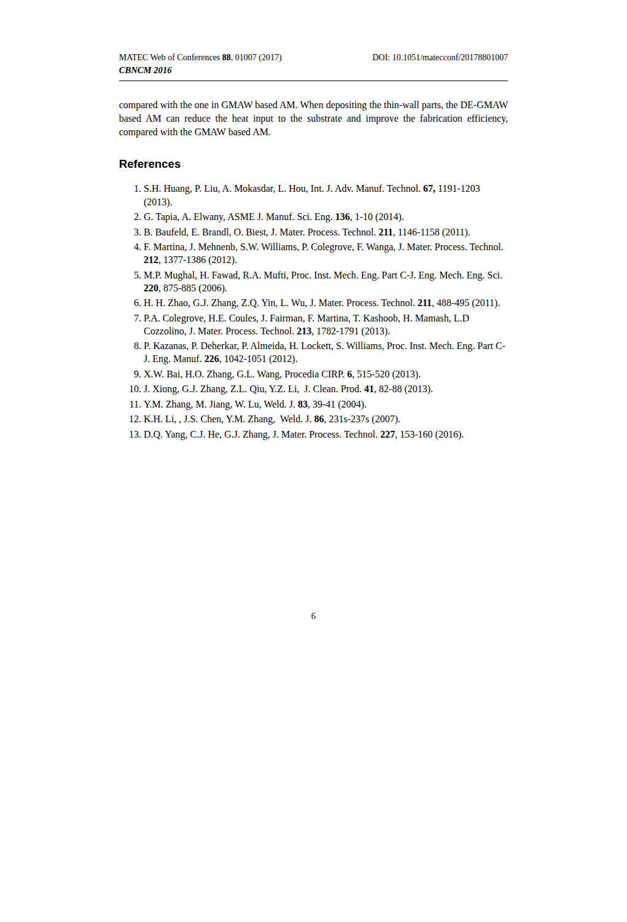MATEC Web of Conferences 88, 01007 (2017)
DOI: 10.1051/matecconf/20178801007
CBNCM 2016
compared with the one in GMAW based AM. When depositing the thin-wall parts, the DE-GMAW based AM can reduce the heat input to the substrate and improve the fabrication efficiency, compared with the GMAW based AM.
References
S.H. Huang, P. Liu, A. Mokasdar, L. Hou, Int. J. Adv. Manuf. Technol. 67, 1191-1203 (2013).
G. Tapia, A. Elwany, ASME J. Manuf. Sci. Eng. 136, 1-10 (2014).
B. Baufeld, E. Brandl, O. Biest, J. Mater. Process. Technol. 211, 1146-1158 (2011).
F. Martina, J. Mehnenb, S.W. Williams, P. Colegrove, F. Wanga, J. Mater. Process. Technol. 212, 1377-1386 (2012).
M.P. Mughal, H. Fawad, R.A. Mufti, Proc. Inst. Mech. Eng. Part C-J. Eng. Mech. Eng. Sci. 220, 875-885 (2006).
H. H. Zhao, G.J. Zhang, Z.Q. Yin, L. Wu, J. Mater. Process. Technol. 211, 488-495 (2011).
P.A. Colegrove, H.E. Coules, J. Fairman, F. Martina, T. Kashoob, H. Mamash, L.D Cozzolino, J. Mater. Process. Technol. 213, 1782-1791 (2013).
P. Kazanas, P. Deherkar, P. Almeida, H. Lockett, S. Williams, Proc. Inst. Mech. Eng. Part C-J. Eng. Manuf. 226, 1042-1051 (2012).
X.W. Bai, H.O. Zhang, G.L. Wang, Procedia CIRP. 6, 515-520 (2013).
J. Xiong, G.J. Zhang, Z.L. Qiu, Y.Z. Li, J. Clean. Prod. 41, 82-88 (2013).
Y.M. Zhang, M. Jiang, W. Lu, Weld. J. 83, 39-41 (2004).
K.H. Li, , J.S. Chen, Y.M. Zhang, Weld. J. 86, 231s-237s (2007).
D.Q. Yang, C.J. He, G.J. Zhang, J. Mater. Process. Technol. 227, 153-160 (2016).
6